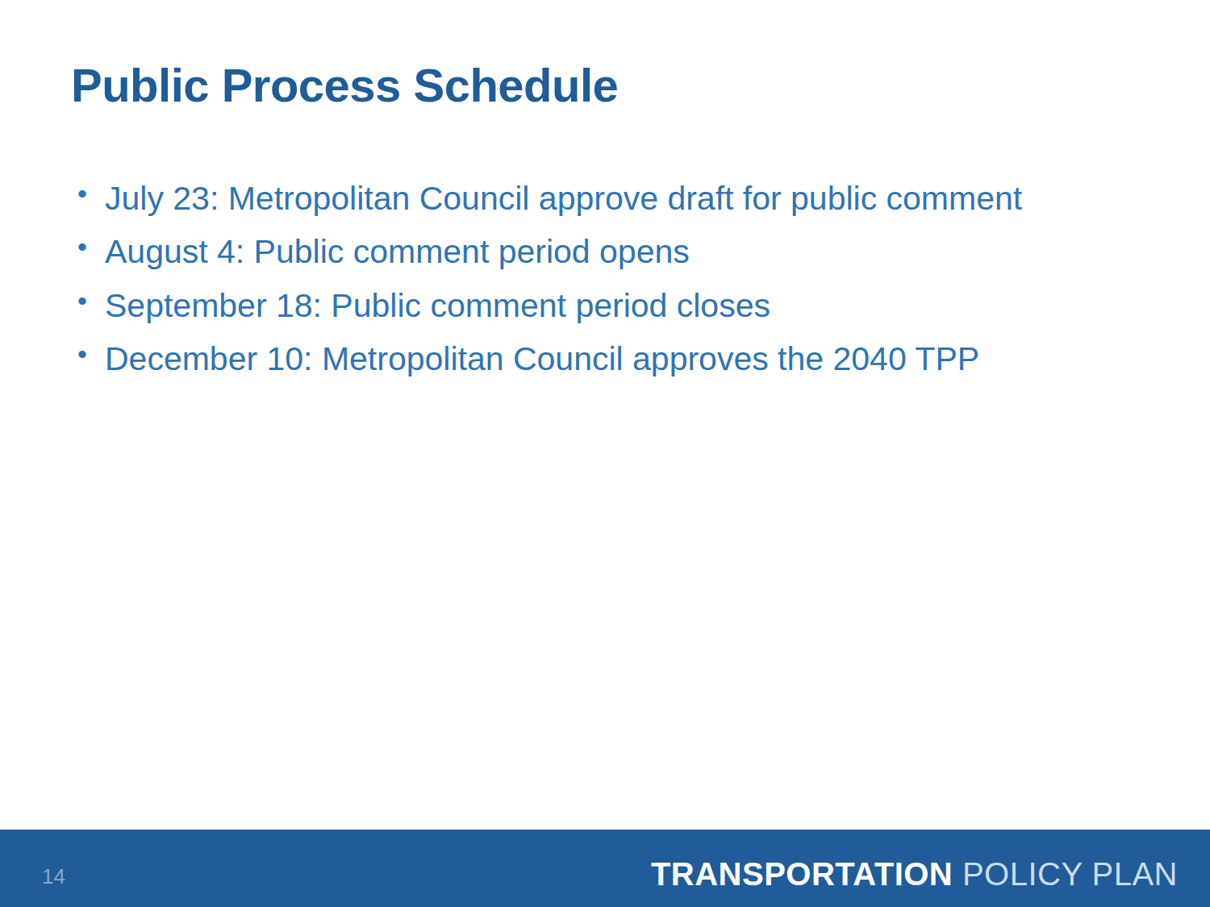Public Process Schedule
July 23: Metropolitan Council approve draft for public comment
August 4: Public comment period opens
September 18: Public comment period closes
December 10: Metropolitan Council approves the 2040 TPP
14 TRANSPORTATION POLICY PLAN